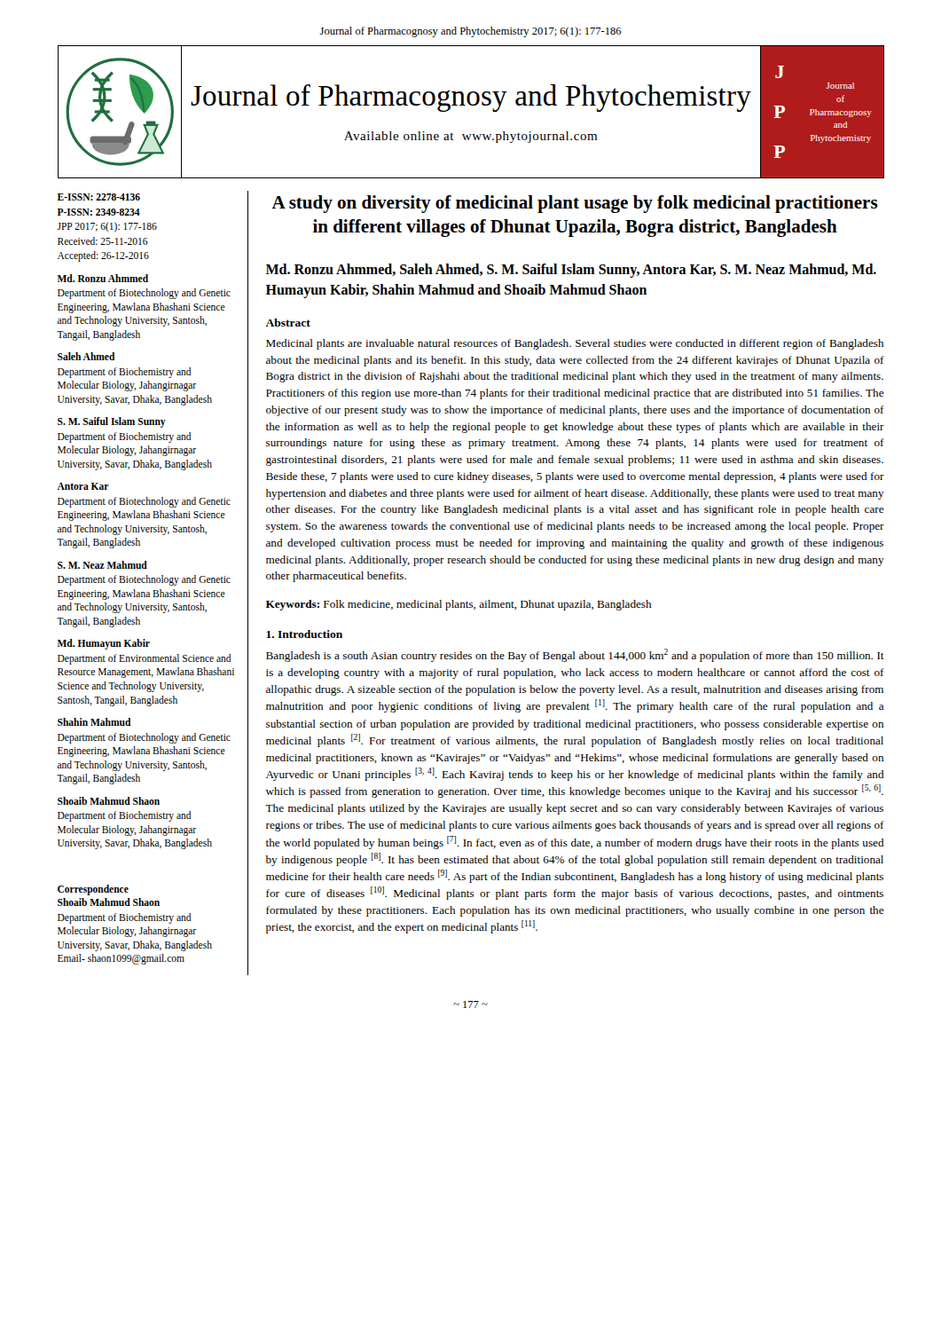Journal of Pharmacognosy and Phytochemistry 2017; 6(1): 177-186
Journal of Pharmacognosy and Phytochemistry
Available online at www.phytojournal.com
JPP
Journal
of
Pharmacognosy
and
Phytochemistry
E-ISSN: 2278-4136
P-ISSN: 2349-8234
JPP 2017; 6(1): 177-186
Received: 25-11-2016
Accepted: 26-12-2016
Md. Ronzu Ahmmed
Department of Biotechnology and Genetic Engineering, Mawlana Bhashani Science and Technology University, Santosh, Tangail, Bangladesh
Saleh Ahmed
Department of Biochemistry and Molecular Biology, Jahangirnagar University, Savar, Dhaka, Bangladesh
S. M. Saiful Islam Sunny
Department of Biochemistry and Molecular Biology, Jahangirnagar University, Savar, Dhaka, Bangladesh
Antora Kar
Department of Biotechnology and Genetic Engineering, Mawlana Bhashani Science and Technology University, Santosh, Tangail, Bangladesh
S. M. Neaz Mahmud
Department of Biotechnology and Genetic Engineering, Mawlana Bhashani Science and Technology University, Santosh, Tangail, Bangladesh
Md. Humayun Kabir
Department of Environmental Science and Resource Management, Mawlana Bhashani Science and Technology University, Santosh, Tangail, Bangladesh
Shahin Mahmud
Department of Biotechnology and Genetic Engineering, Mawlana Bhashani Science and Technology University, Santosh, Tangail, Bangladesh
Shoaib Mahmud Shaon
Department of Biochemistry and Molecular Biology, Jahangirnagar University, Savar, Dhaka, Bangladesh
Correspondence
Shoaib Mahmud Shaon
Department of Biochemistry and Molecular Biology, Jahangirnagar University, Savar, Dhaka, Bangladesh
Email- shaon1099@gmail.com
A study on diversity of medicinal plant usage by folk medicinal practitioners in different villages of Dhunat Upazila, Bogra district, Bangladesh
Md. Ronzu Ahmmed, Saleh Ahmed, S. M. Saiful Islam Sunny, Antora Kar, S. M. Neaz Mahmud, Md. Humayun Kabir, Shahin Mahmud and Shoaib Mahmud Shaon
Abstract
Medicinal plants are invaluable natural resources of Bangladesh. Several studies were conducted in different region of Bangladesh about the medicinal plants and its benefit. In this study, data were collected from the 24 different kavirajes of Dhunat Upazila of Bogra district in the division of Rajshahi about the traditional medicinal plant which they used in the treatment of many ailments. Practitioners of this region use more-than 74 plants for their traditional medicinal practice that are distributed into 51 families. The objective of our present study was to show the importance of medicinal plants, there uses and the importance of documentation of the information as well as to help the regional people to get knowledge about these types of plants which are available in their surroundings nature for using these as primary treatment. Among these 74 plants, 14 plants were used for treatment of gastrointestinal disorders, 21 plants were used for male and female sexual problems; 11 were used in asthma and skin diseases. Beside these, 7 plants were used to cure kidney diseases, 5 plants were used to overcome mental depression, 4 plants were used for hypertension and diabetes and three plants were used for ailment of heart disease. Additionally, these plants were used to treat many other diseases. For the country like Bangladesh medicinal plants is a vital asset and has significant role in people health care system. So the awareness towards the conventional use of medicinal plants needs to be increased among the local people. Proper and developed cultivation process must be needed for improving and maintaining the quality and growth of these indigenous medicinal plants. Additionally, proper research should be conducted for using these medicinal plants in new drug design and many other pharmaceutical benefits.
Keywords: Folk medicine, medicinal plants, ailment, Dhunat upazila, Bangladesh
1. Introduction
Bangladesh is a south Asian country resides on the Bay of Bengal about 144,000 km2 and a population of more than 150 million. It is a developing country with a majority of rural population, who lack access to modern healthcare or cannot afford the cost of allopathic drugs. A sizeable section of the population is below the poverty level. As a result, malnutrition and diseases arising from malnutrition and poor hygienic conditions of living are prevalent [1]. The primary health care of the rural population and a substantial section of urban population are provided by traditional medicinal practitioners, who possess considerable expertise on medicinal plants [2]. For treatment of various ailments, the rural population of Bangladesh mostly relies on local traditional medicinal practitioners, known as “Kavirajes” or “Vaidyas” and “Hekims”, whose medicinal formulations are generally based on Ayurvedic or Unani principles [3, 4]. Each Kaviraj tends to keep his or her knowledge of medicinal plants within the family and which is passed from generation to generation. Over time, this knowledge becomes unique to the Kaviraj and his successor [5, 6]. The medicinal plants utilized by the Kavirajes are usually kept secret and so can vary considerably between Kavirajes of various regions or tribes. The use of medicinal plants to cure various ailments goes back thousands of years and is spread over all regions of the world populated by human beings [7]. In fact, even as of this date, a number of modern drugs have their roots in the plants used by indigenous people [8]. It has been estimated that about 64% of the total global population still remain dependent on traditional medicine for their health care needs [9]. As part of the Indian subcontinent, Bangladesh has a long history of using medicinal plants for cure of diseases [10]. Medicinal plants or plant parts form the major basis of various decoctions, pastes, and ointments formulated by these practitioners. Each population has its own medicinal practitioners, who usually combine in one person the priest, the exorcist, and the expert on medicinal plants [11].
~ 177 ~